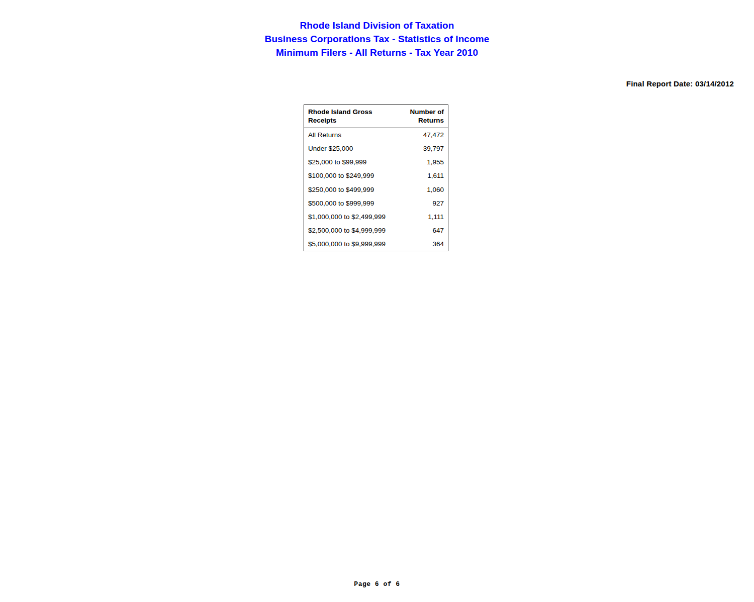Rhode Island Division of Taxation
Business Corporations Tax - Statistics of Income
Minimum Filers - All Returns - Tax Year 2010
Final Report Date: 03/14/2012
| Rhode Island Gross Receipts | Number of Returns |
| --- | --- |
| All Returns | 47,472 |
| Under $25,000 | 39,797 |
| $25,000 to $99,999 | 1,955 |
| $100,000 to $249,999 | 1,611 |
| $250,000 to $499,999 | 1,060 |
| $500,000 to $999,999 | 927 |
| $1,000,000 to $2,499,999 | 1,111 |
| $2,500,000 to $4,999,999 | 647 |
| $5,000,000 to $9,999,999 | 364 |
Page 6 of 6